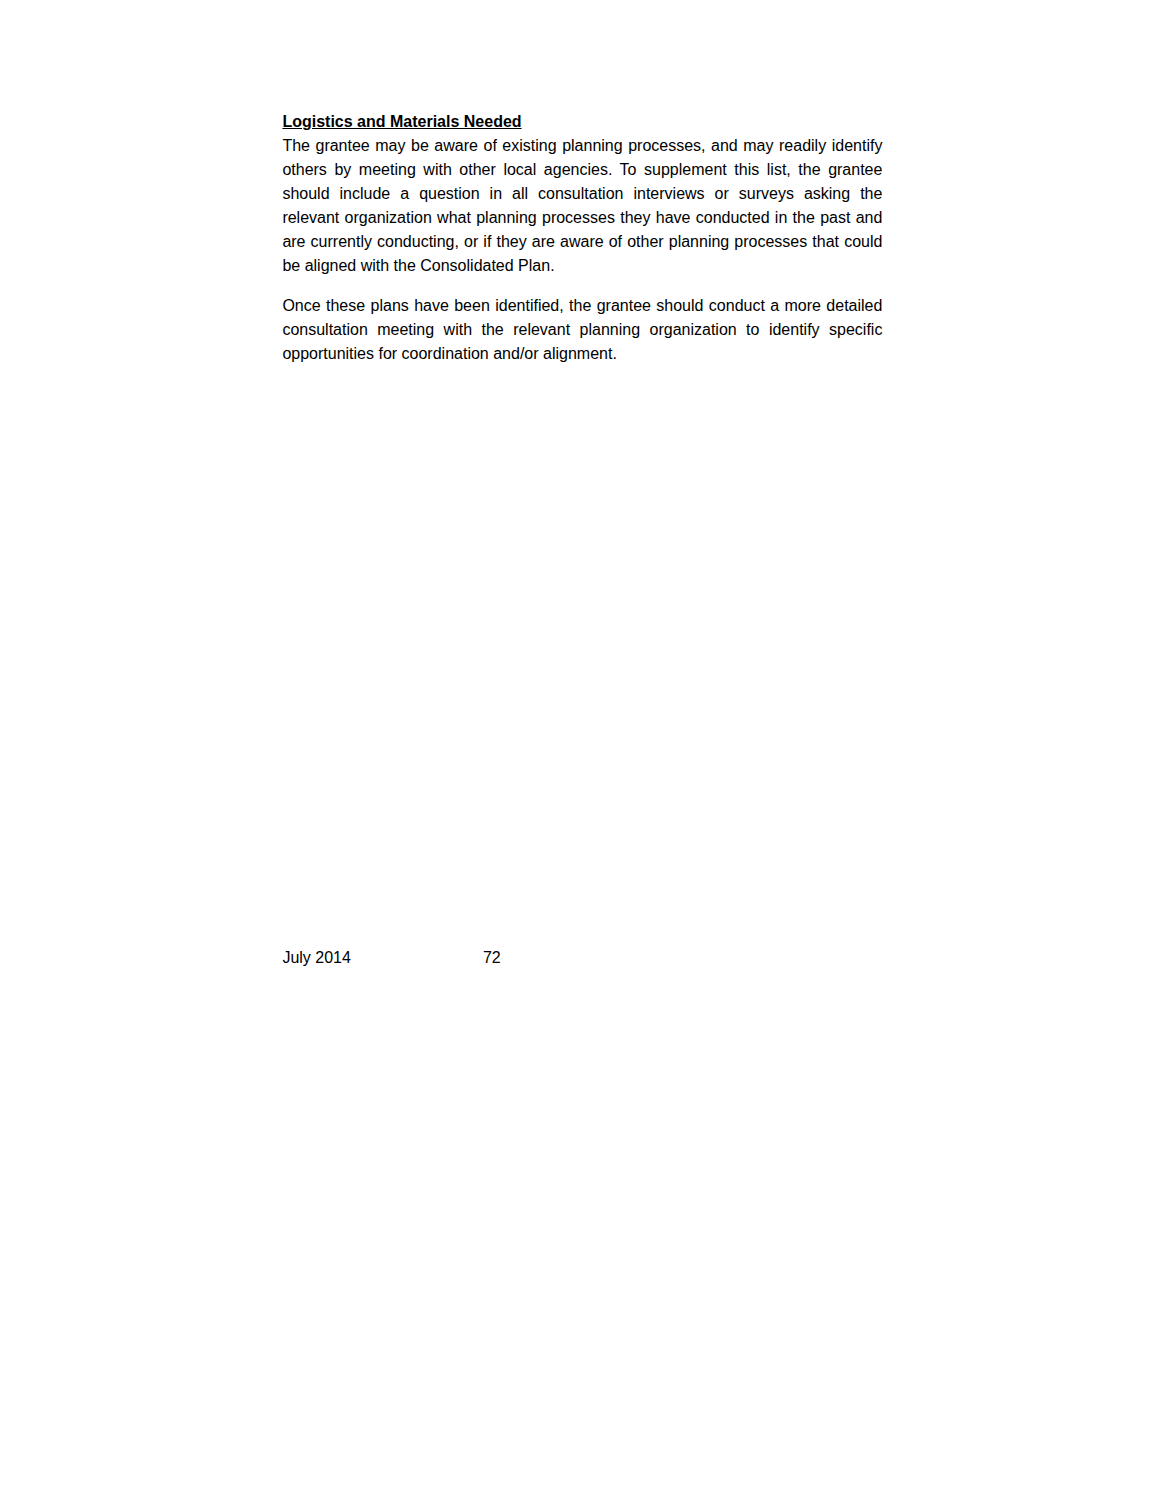Logistics and Materials Needed
The grantee may be aware of existing planning processes, and may readily identify others by meeting with other local agencies. To supplement this list, the grantee should include a question in all consultation interviews or surveys asking the relevant organization what planning processes they have conducted in the past and are currently conducting, or if they are aware of other planning processes that could be aligned with the Consolidated Plan.
Once these plans have been identified, the grantee should conduct a more detailed consultation meeting with the relevant planning organization to identify specific opportunities for coordination and/or alignment.
July 2014
72